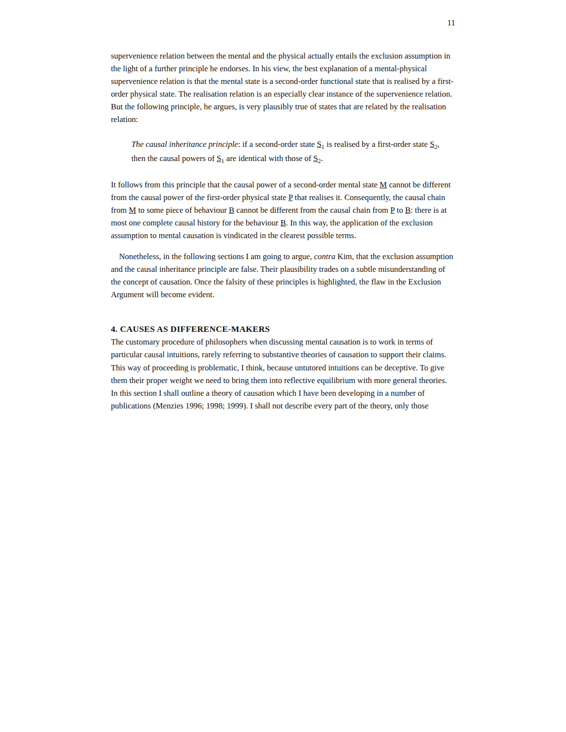11
supervenience relation between the mental and the physical actually entails the exclusion assumption in the light of a further principle he endorses. In his view, the best explanation of a mental-physical supervenience relation is that the mental state is a second-order functional state that is realised by a first-order physical state. The realisation relation is an especially clear instance of the supervenience relation. But the following principle, he argues, is very plausibly true of states that are related by the realisation relation:
The causal inheritance principle: if a second-order state S1 is realised by a first-order state S2, then the causal powers of S1 are identical with those of S2.
It follows from this principle that the causal power of a second-order mental state M cannot be different from the causal power of the first-order physical state P that realises it. Consequently, the causal chain from M to some piece of behaviour B cannot be different from the causal chain from P to B: there is at most one complete causal history for the behaviour B. In this way, the application of the exclusion assumption to mental causation is vindicated in the clearest possible terms.
Nonetheless, in the following sections I am going to argue, contra Kim, that the exclusion assumption and the causal inheritance principle are false. Their plausibility trades on a subtle misunderstanding of the concept of causation. Once the falsity of these principles is highlighted, the flaw in the Exclusion Argument will become evident.
4. Causes as Difference-Makers
The customary procedure of philosophers when discussing mental causation is to work in terms of particular causal intuitions, rarely referring to substantive theories of causation to support their claims. This way of proceeding is problematic, I think, because untutored intuitions can be deceptive. To give them their proper weight we need to bring them into reflective equilibrium with more general theories. In this section I shall outline a theory of causation which I have been developing in a number of publications (Menzies 1996; 1998; 1999). I shall not describe every part of the theory, only those